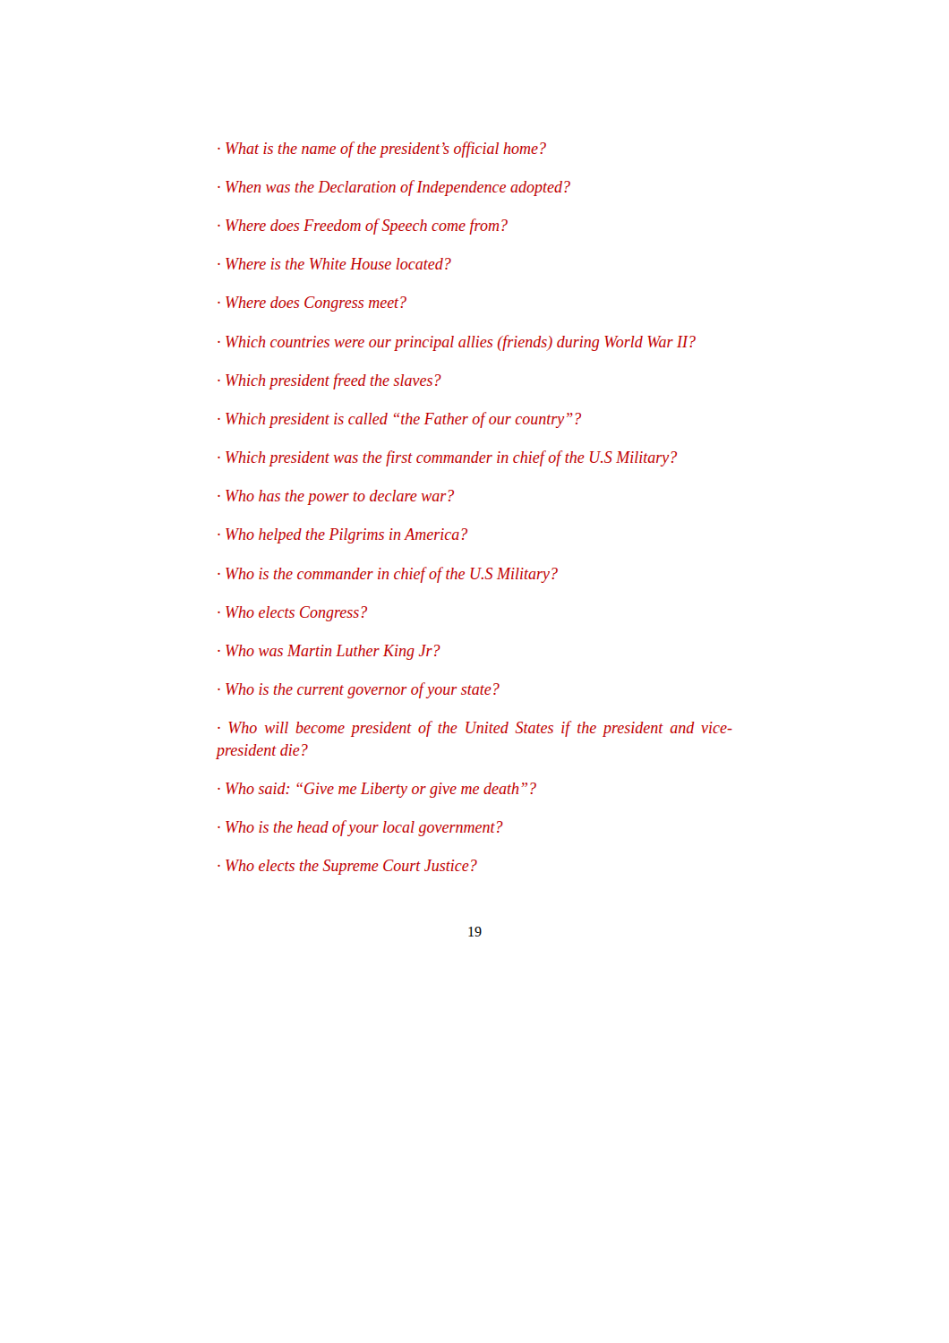· What is the name of the president’s official home?
· When was the Declaration of Independence adopted?
· Where does Freedom of Speech come from?
· Where is the White House located?
· Where does Congress meet?
· Which countries were our principal allies (friends) during World War II?
· Which president freed the slaves?
· Which president is called “the Father of our country”?
· Which president was the first commander in chief of the U.S Military?
· Who has the power to declare war?
· Who helped the Pilgrims in America?
· Who is the commander in chief of the U.S Military?
· Who elects Congress?
· Who was Martin Luther King Jr?
· Who is the current governor of your state?
· Who will become president of the United States if the president and vice-president die?
· Who said: “Give me Liberty or give me death”?
· Who is the head of your local government?
· Who elects the Supreme Court Justice?
19